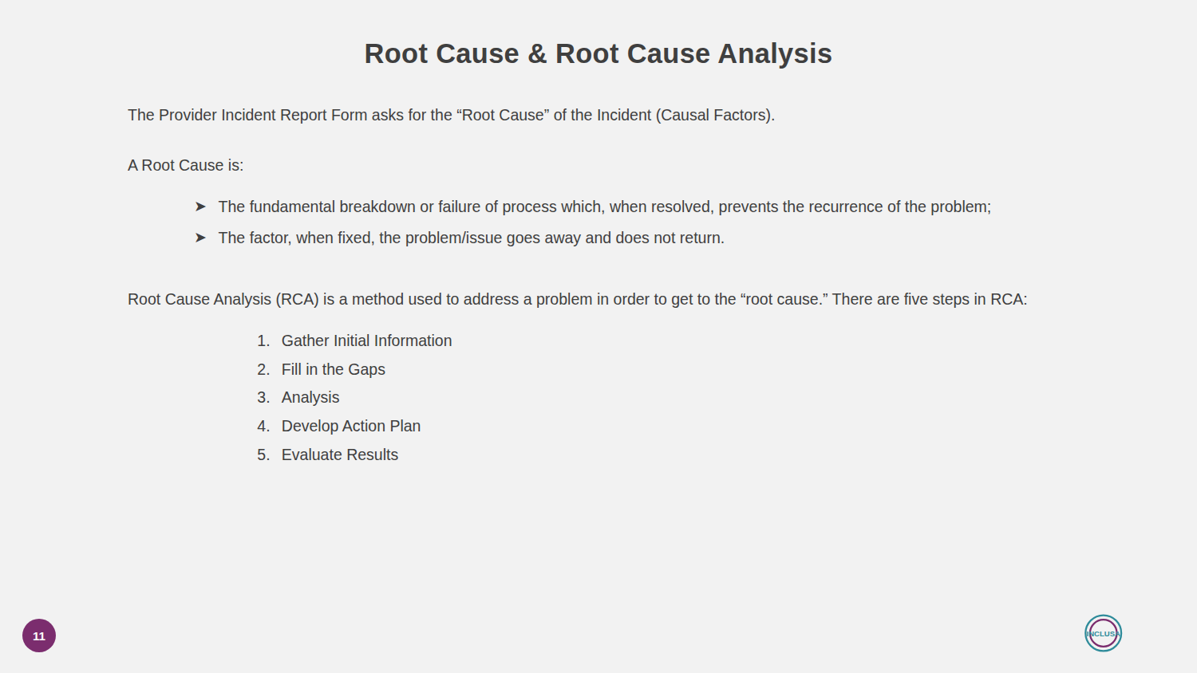Root Cause & Root Cause Analysis
The Provider Incident Report Form asks for the “Root Cause” of the Incident (Causal Factors).
A Root Cause is:
The fundamental breakdown or failure of process which, when resolved, prevents the recurrence of the problem;
The factor, when fixed, the problem/issue goes away and does not return.
Root Cause Analysis (RCA) is a method used to address a problem in order to get to the “root cause.” There are five steps in RCA:
Gather Initial Information
Fill in the Gaps
Analysis
Develop Action Plan
Evaluate Results
11
Inclusa INCLUSA